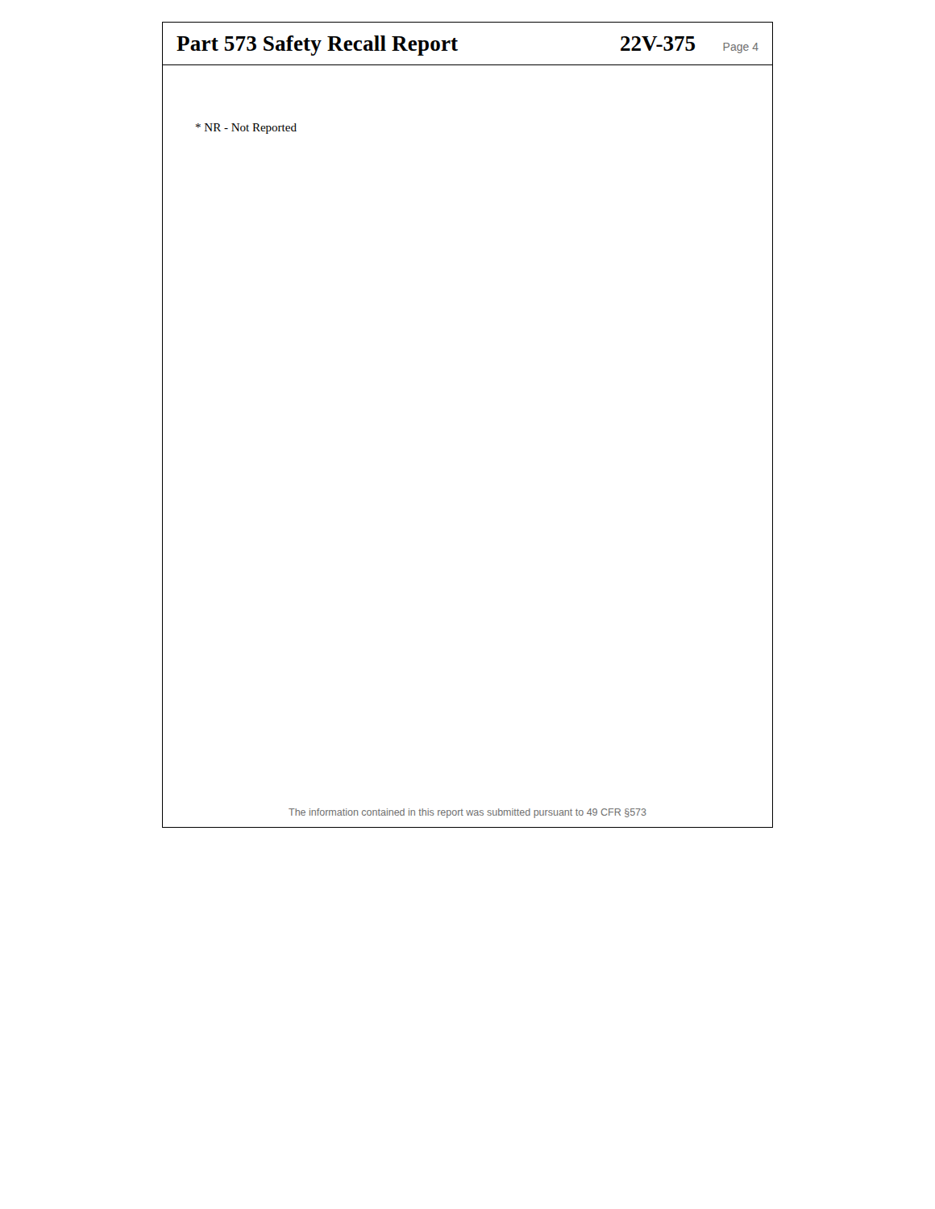Part 573 Safety Recall Report
22V-375
Page 4
* NR - Not Reported
The information contained in this report was submitted pursuant to 49 CFR §573